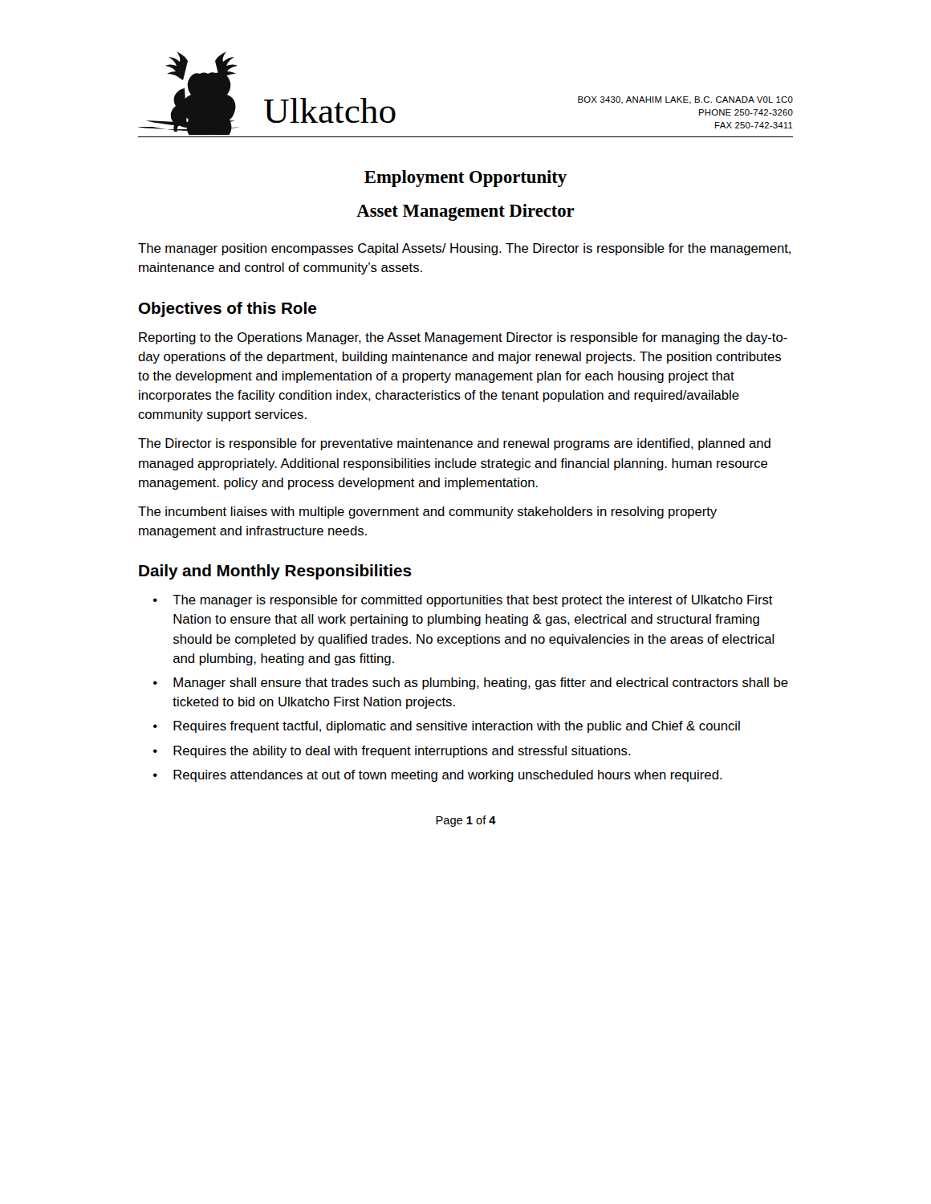Ulkatcho
BOX 3430, ANAHIM LAKE, B.C. CANADA V0L 1C0
PHONE 250-742-3260
FAX 250-742-3411
Employment Opportunity Asset Management Director
The manager position encompasses Capital Assets/ Housing. The Director is responsible for the management, maintenance and control of community’s assets.
Objectives of this Role
Reporting to the Operations Manager, the Asset Management Director is responsible for managing the day-to-day operations of the department, building maintenance and major renewal projects. The position contributes to the development and implementation of a property management plan for each housing project that incorporates the facility condition index, characteristics of the tenant population and required/available community support services.
The Director is responsible for preventative maintenance and renewal programs are identified, planned and managed appropriately. Additional responsibilities include strategic and financial planning. human resource management. policy and process development and implementation.
The incumbent liaises with multiple government and community stakeholders in resolving property management and infrastructure needs.
Daily and Monthly Responsibilities
The manager is responsible for committed opportunities that best protect the interest of Ulkatcho First Nation to ensure that all work pertaining to plumbing heating & gas, electrical and structural framing should be completed by qualified trades. No exceptions and no equivalencies in the areas of electrical and plumbing, heating and gas fitting.
Manager shall ensure that trades such as plumbing, heating, gas fitter and electrical contractors shall be ticketed to bid on Ulkatcho First Nation projects.
Requires frequent tactful, diplomatic and sensitive interaction with the public and Chief & council
Requires the ability to deal with frequent interruptions and stressful situations.
Requires attendances at out of town meeting and working unscheduled hours when required.
Page 1 of 4